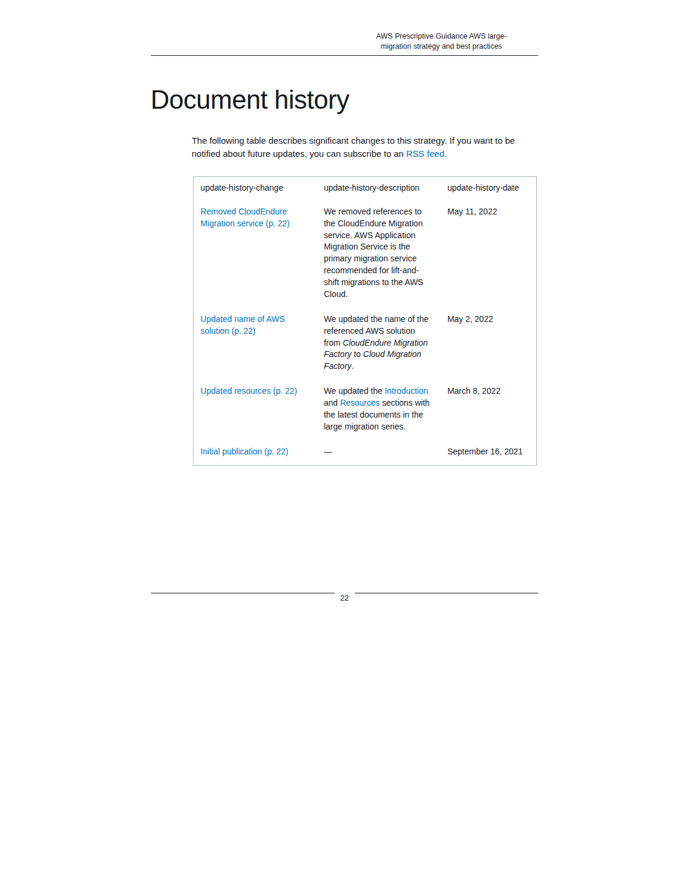AWS Prescriptive Guidance AWS large-
migration strategy and best practices
Document history
The following table describes significant changes to this strategy. If you want to be notified about future updates, you can subscribe to an RSS feed.
| update-history-change | update-history-description | update-history-date |
| --- | --- | --- |
| Removed CloudEndure Migration service (p. 22) | We removed references to the CloudEndure Migration service. AWS Application Migration Service is the primary migration service recommended for lift-and-shift migrations to the AWS Cloud. | May 11, 2022 |
| Updated name of AWS solution (p. 22) | We updated the name of the referenced AWS solution from CloudEndure Migration Factory to Cloud Migration Factory . | May 2, 2022 |
| Updated resources (p. 22) | We updated the Introduction and Resources sections with the latest documents in the large migration series. | March 8, 2022 |
| Initial publication (p. 22) | — | September 16, 2021 |
22